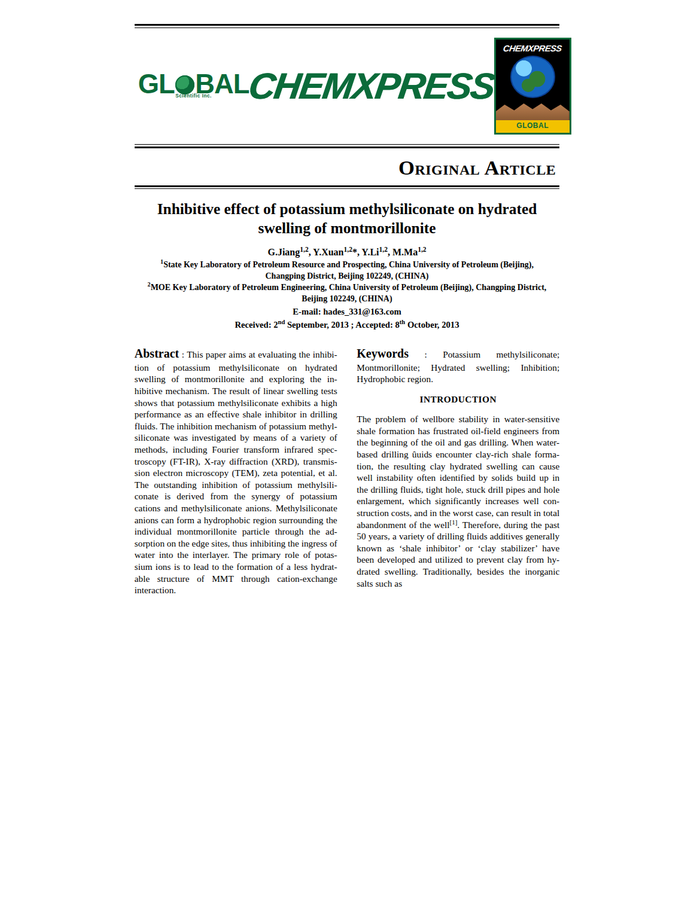GL BAL
Scientific Inc.
CHEMXPRESS
CHEMXPRESS
GLOBAL
Original Article
Inhibitive effect of potassium methylsiliconate on hydrated swelling of montmorillonite
G.Jiang1,2, Y.Xuan1,2*, Y.Li1,2, M.Ma1,2
1State Key Laboratory of Petroleum Resource and Prospecting, China University of Petroleum (Beijing), Changping District, Beijing 102249, (CHINA)
2MOE Key Laboratory of Petroleum Engineering, China University of Petroleum (Beijing), Changping District, Beijing 102249, (CHINA)
E-mail: hades_331@163.com
Received: 2nd September, 2013 ; Accepted: 8th October, 2013
Abstract : This paper aims at evaluating the inhibition of potassium methylsiliconate on hydrated swelling of montmorillonite and exploring the inhibitive mechanism. The result of linear swelling tests shows that potassium methylsiliconate exhibits a high performance as an effective shale inhibitor in drilling fluids. The inhibition mechanism of potassium methylsiliconate was investigated by means of a variety of methods, including Fourier transform infrared spectroscopy (FT-IR), X-ray diffraction (XRD), transmission electron microscopy (TEM), zeta potential, et al. The outstanding inhibition of potassium methylsiliconate is derived from the synergy of potassium cations and methylsiliconate anions. Methylsiliconate anions can form a hydrophobic region surrounding the individual montmorillonite particle through the adsorption on the edge sites, thus inhibiting the ingress of water into the interlayer. The primary role of potassium ions is to lead to the formation of a less hydratable structure of MMT through cation-exchange interaction.
Keywords : Potassium methylsiliconate; Montmorillonite; Hydrated swelling; Inhibition; Hydrophobic region.
INTRODUCTION
The problem of wellbore stability in water-sensitive shale formation has frustrated oil-field engineers from the beginning of the oil and gas drilling. When water-based drilling ûuids encounter clay-rich shale formation, the resulting clay hydrated swelling can cause well instability often identified by solids build up in the drilling fluids, tight hole, stuck drill pipes and hole enlargement, which significantly increases well construction costs, and in the worst case, can result in total abandonment of the well[1]. Therefore, during the past 50 years, a variety of drilling fluids additives generally known as ‘shale inhibitor’ or ‘clay stabilizer’ have been developed and utilized to prevent clay from hydrated swelling. Traditionally, besides the inorganic salts such as